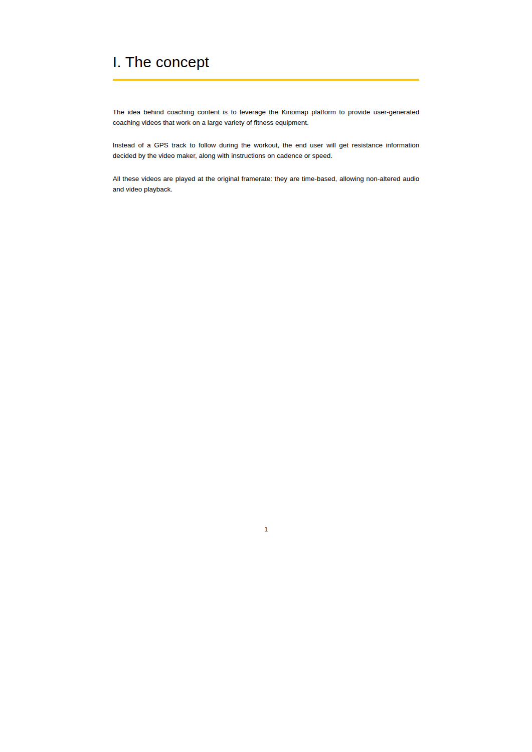I. The concept
The idea behind coaching content is to leverage the Kinomap platform to provide user-generated coaching videos that work on a large variety of fitness equipment.
Instead of a GPS track to follow during the workout, the end user will get resistance information decided by the video maker, along with instructions on cadence or speed.
All these videos are played at the original framerate: they are time-based, allowing non-altered audio and video playback.
1